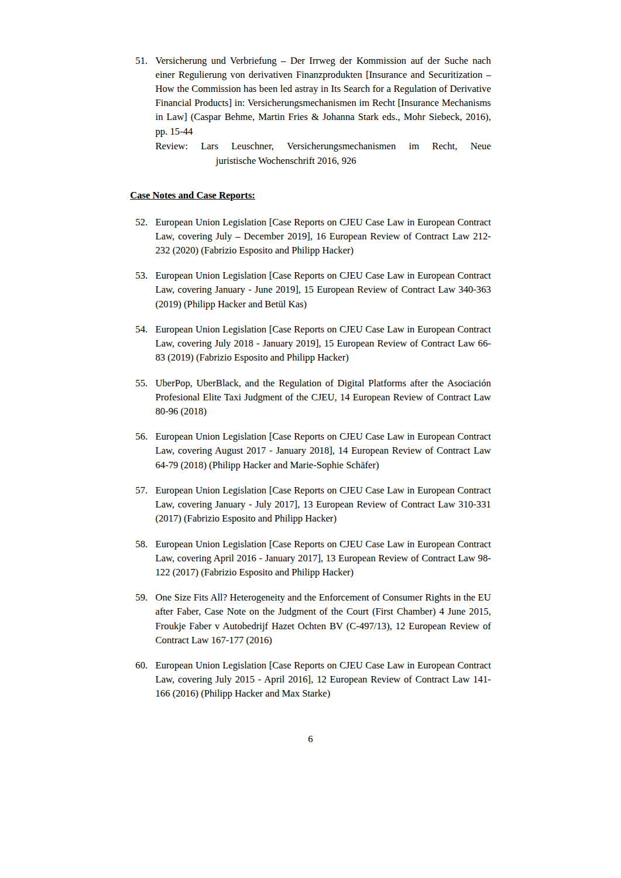51. Versicherung und Verbriefung – Der Irrweg der Kommission auf der Suche nach einer Regulierung von derivativen Finanzprodukten [Insurance and Securitization – How the Commission has been led astray in Its Search for a Regulation of Derivative Financial Products] in: Versicherungsmechanismen im Recht [Insurance Mechanisms in Law] (Caspar Behme, Martin Fries & Johanna Stark eds., Mohr Siebeck, 2016), pp. 15-44 Review: Lars Leuschner, Versicherungsmechanismen im Recht, Neue juristische Wochenschrift 2016, 926
Case Notes and Case Reports:
52. European Union Legislation [Case Reports on CJEU Case Law in European Contract Law, covering July – December 2019], 16 European Review of Contract Law 212-232 (2020) (Fabrizio Esposito and Philipp Hacker)
53. European Union Legislation [Case Reports on CJEU Case Law in European Contract Law, covering January - June 2019], 15 European Review of Contract Law 340-363 (2019) (Philipp Hacker and Betül Kas)
54. European Union Legislation [Case Reports on CJEU Case Law in European Contract Law, covering July 2018 - January 2019], 15 European Review of Contract Law 66-83 (2019) (Fabrizio Esposito and Philipp Hacker)
55. UberPop, UberBlack, and the Regulation of Digital Platforms after the Asociación Profesional Elite Taxi Judgment of the CJEU, 14 European Review of Contract Law 80-96 (2018)
56. European Union Legislation [Case Reports on CJEU Case Law in European Contract Law, covering August 2017 - January 2018], 14 European Review of Contract Law 64-79 (2018) (Philipp Hacker and Marie-Sophie Schäfer)
57. European Union Legislation [Case Reports on CJEU Case Law in European Contract Law, covering January - July 2017], 13 European Review of Contract Law 310-331 (2017) (Fabrizio Esposito and Philipp Hacker)
58. European Union Legislation [Case Reports on CJEU Case Law in European Contract Law, covering April 2016 - January 2017], 13 European Review of Contract Law 98-122 (2017) (Fabrizio Esposito and Philipp Hacker)
59. One Size Fits All? Heterogeneity and the Enforcement of Consumer Rights in the EU after Faber, Case Note on the Judgment of the Court (First Chamber) 4 June 2015, Froukje Faber v Autobedrijf Hazet Ochten BV (C-497/13), 12 European Review of Contract Law 167-177 (2016)
60. European Union Legislation [Case Reports on CJEU Case Law in European Contract Law, covering July 2015 - April 2016], 12 European Review of Contract Law 141-166 (2016) (Philipp Hacker and Max Starke)
6